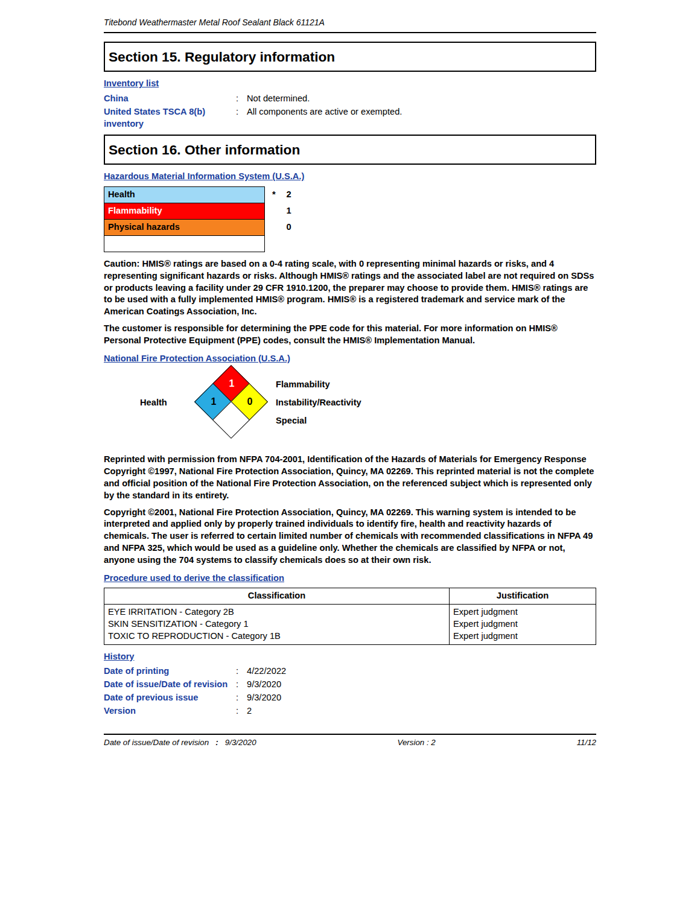Titebond Weathermaster Metal Roof Sealant Black 61121A
Section 15. Regulatory information
Inventory list
| China | : | Not determined. |
| United States TSCA 8(b) inventory | : | All components are active or exempted. |
Section 16. Other information
Hazardous Material Information System (U.S.A.)
| Health | * | 2 |
| Flammability | | 1 |
| Physical hazards | | 0 |
Caution: HMIS® ratings are based on a 0-4 rating scale, with 0 representing minimal hazards or risks, and 4 representing significant hazards or risks. Although HMIS® ratings and the associated label are not required on SDSs or products leaving a facility under 29 CFR 1910.1200, the preparer may choose to provide them. HMIS® ratings are to be used with a fully implemented HMIS® program. HMIS® is a registered trademark and service mark of the American Coatings Association, Inc.
The customer is responsible for determining the PPE code for this material. For more information on HMIS® Personal Protective Equipment (PPE) codes, consult the HMIS® Implementation Manual.
National Fire Protection Association (U.S.A.)
1
1
0
Flammability
Health
Instability/Reactivity
Special
Reprinted with permission from NFPA 704-2001, Identification of the Hazards of Materials for Emergency Response Copyright ©1997, National Fire Protection Association, Quincy, MA 02269. This reprinted material is not the complete and official position of the National Fire Protection Association, on the referenced subject which is represented only by the standard in its entirety.
Copyright ©2001, National Fire Protection Association, Quincy, MA 02269. This warning system is intended to be interpreted and applied only by properly trained individuals to identify fire, health and reactivity hazards of chemicals. The user is referred to certain limited number of chemicals with recommended classifications in NFPA 49 and NFPA 325, which would be used as a guideline only. Whether the chemicals are classified by NFPA or not, anyone using the 704 systems to classify chemicals does so at their own risk.
Procedure used to derive the classification
| Classification | Justification |
| --- | --- |
| EYE IRRITATION - Category 2B SKIN SENSITIZATION - Category 1 TOXIC TO REPRODUCTION - Category 1B | Expert judgment Expert judgment Expert judgment |
History
| Date of printing | : | 4/22/2022 |
| Date of issue/Date of revision | : | 9/3/2020 |
| Date of previous issue | : | 9/3/2020 |
| Version | : | 2 |
Date of issue/Date of revision : 9/3/2020
Version : 2
11/12